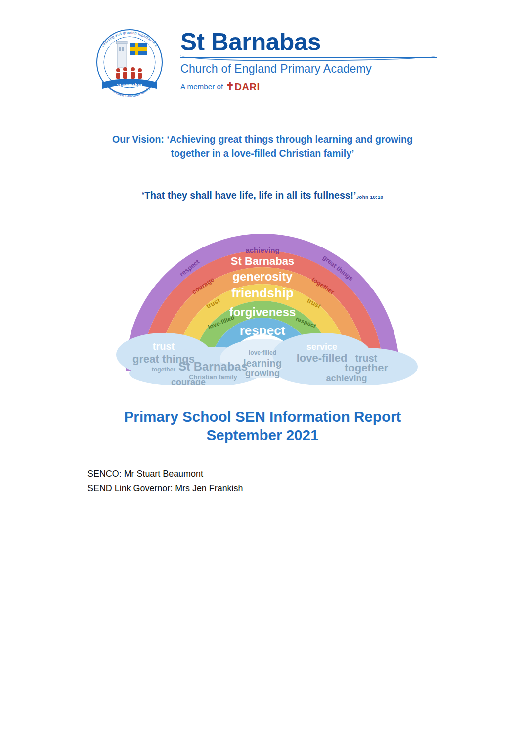Learning and growing together in a love-filled Christian family St Barnabas
St Barnabas
Church of England Primary Academy
A member of ✝DARI
Our Vision: ‘Achieving great things through learning and growing together in a love-filled Christian family’
‘That they shall have life, life in all its fullness!’John 10:10
achieving St Barnabas respect great things generosity courage together friendship trust trust forgiveness love-filled respect respect learning service growing trust great things together St Barnabas Christian family courage love-filled learning growing service love-filled trust together achieving encouragement
Rainbow word cloud of St Barnabas school values.
Primary School SEN Information Report September 2021
SENCO: Mr Stuart Beaumont
SEND Link Governor: Mrs Jen Frankish